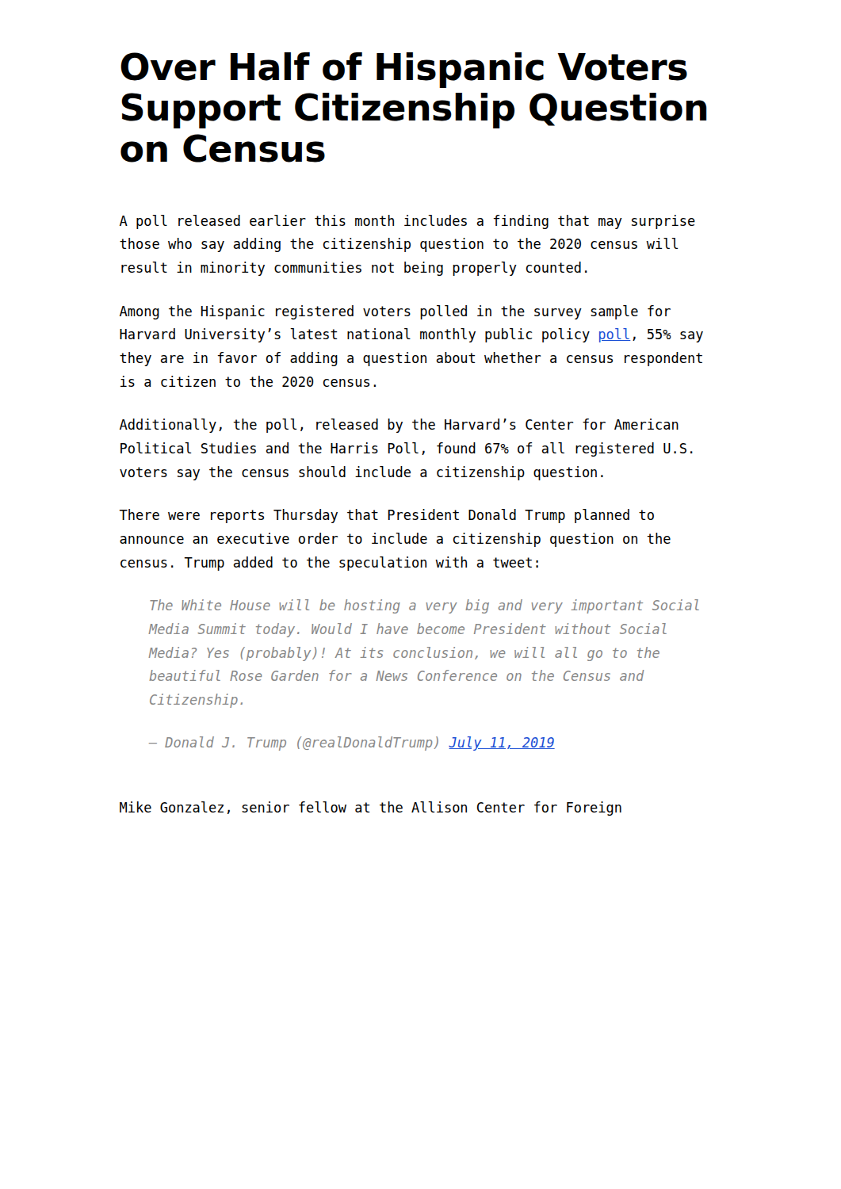Over Half of Hispanic Voters Support Citizenship Question on Census
A poll released earlier this month includes a finding that may surprise those who say adding the citizenship question to the 2020 census will result in minority communities not being properly counted.
Among the Hispanic registered voters polled in the survey sample for Harvard University’s latest national monthly public policy poll, 55% say they are in favor of adding a question about whether a census respondent is a citizen to the 2020 census.
Additionally, the poll, released by the Harvard’s Center for American Political Studies and the Harris Poll, found 67% of all registered U.S. voters say the census should include a citizenship question.
There were reports Thursday that President Donald Trump planned to announce an executive order to include a citizenship question on the census. Trump added to the speculation with a tweet:
The White House will be hosting a very big and very important Social Media Summit today. Would I have become President without Social Media? Yes (probably)! At its conclusion, we will all go to the beautiful Rose Garden for a News Conference on the Census and Citizenship.
— Donald J. Trump (@realDonaldTrump) July 11, 2019
Mike Gonzalez, senior fellow at the Allison Center for Foreign